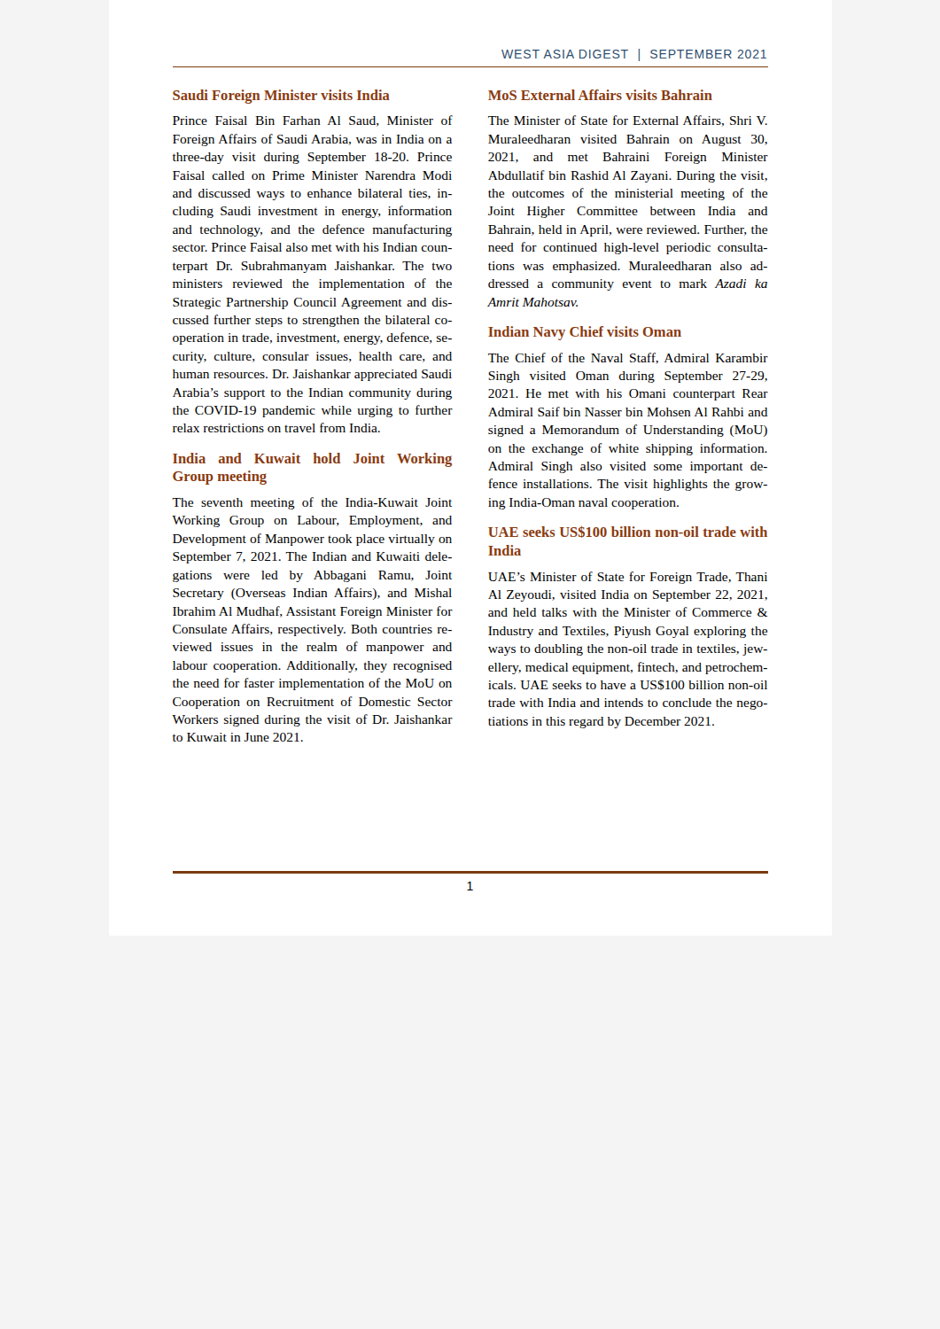WEST ASIA DIGEST | SEPTEMBER 2021
Saudi Foreign Minister visits India
Prince Faisal Bin Farhan Al Saud, Minister of Foreign Affairs of Saudi Arabia, was in India on a three-day visit during September 18-20. Prince Faisal called on Prime Minister Narendra Modi and discussed ways to enhance bilateral ties, including Saudi investment in energy, information and technology, and the defence manufacturing sector. Prince Faisal also met with his Indian counterpart Dr. Subrahmanyam Jaishankar. The two ministers reviewed the implementation of the Strategic Partnership Council Agreement and discussed further steps to strengthen the bilateral cooperation in trade, investment, energy, defence, security, culture, consular issues, health care, and human resources. Dr. Jaishankar appreciated Saudi Arabia’s support to the Indian community during the COVID-19 pandemic while urging to further relax restrictions on travel from India.
India and Kuwait hold Joint Working Group meeting
The seventh meeting of the India-Kuwait Joint Working Group on Labour, Employment, and Development of Manpower took place virtually on September 7, 2021. The Indian and Kuwaiti delegations were led by Abbagani Ramu, Joint Secretary (Overseas Indian Affairs), and Mishal Ibrahim Al Mudhaf, Assistant Foreign Minister for Consulate Affairs, respectively. Both countries reviewed issues in the realm of manpower and labour cooperation. Additionally, they recognised the need for faster implementation of the MoU on Cooperation on Recruitment of Domestic Sector Workers signed during the visit of Dr. Jaishankar to Kuwait in June 2021.
MoS External Affairs visits Bahrain
The Minister of State for External Affairs, Shri V. Muraleedharan visited Bahrain on August 30, 2021, and met Bahraini Foreign Minister Abdullatif bin Rashid Al Zayani. During the visit, the outcomes of the ministerial meeting of the Joint Higher Committee between India and Bahrain, held in April, were reviewed. Further, the need for continued high-level periodic consultations was emphasized. Muraleedharan also addressed a community event to mark Azadi ka Amrit Mahotsav.
Indian Navy Chief visits Oman
The Chief of the Naval Staff, Admiral Karambir Singh visited Oman during September 27-29, 2021. He met with his Omani counterpart Rear Admiral Saif bin Nasser bin Mohsen Al Rahbi and signed a Memorandum of Understanding (MoU) on the exchange of white shipping information. Admiral Singh also visited some important defence installations. The visit highlights the growing India-Oman naval cooperation.
UAE seeks US$100 billion non-oil trade with India
UAE’s Minister of State for Foreign Trade, Thani Al Zeyoudi, visited India on September 22, 2021, and held talks with the Minister of Commerce & Industry and Textiles, Piyush Goyal exploring the ways to doubling the non-oil trade in textiles, jewellery, medical equipment, fintech, and petrochemicals. UAE seeks to have a US$100 billion non-oil trade with India and intends to conclude the negotiations in this regard by December 2021.
1